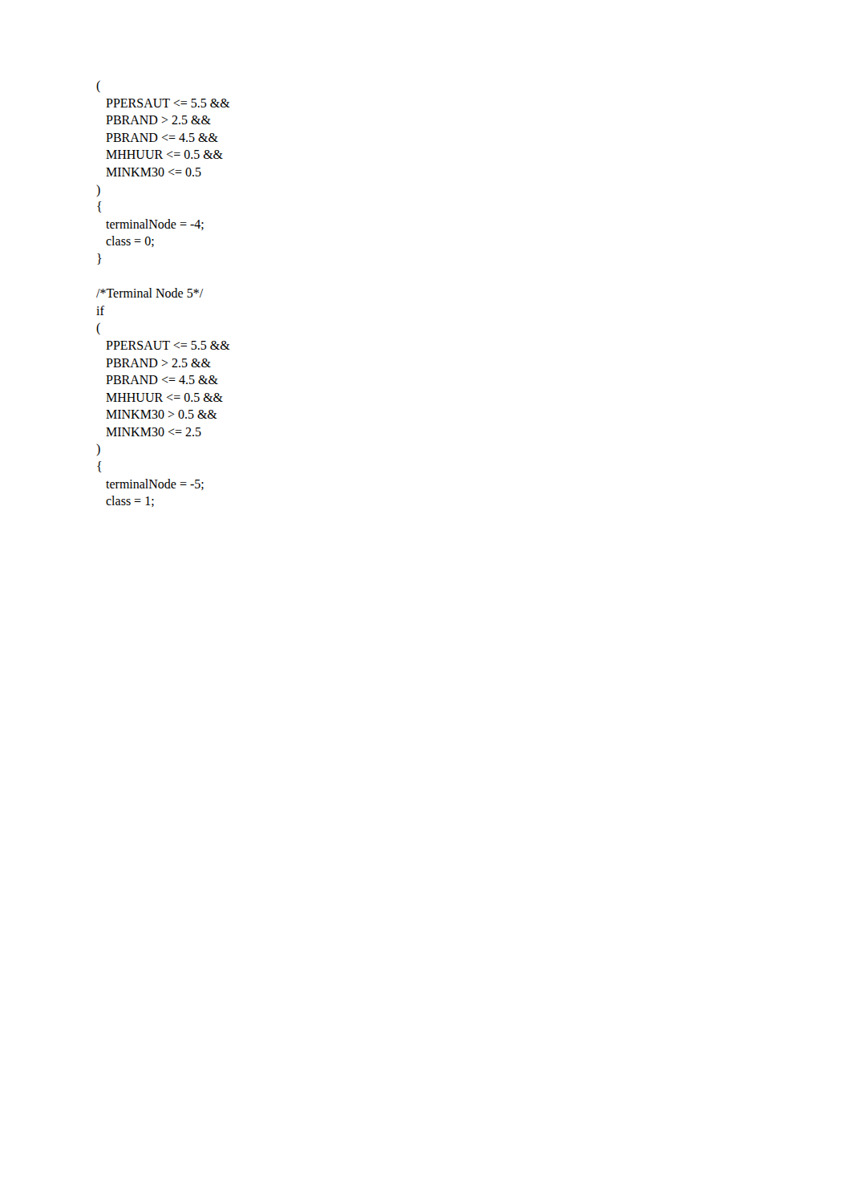(
   PPERSAUT <= 5.5 &&
   PBRAND > 2.5 &&
   PBRAND <= 4.5 &&
   MHHUUR <= 0.5 &&
   MINKM30 <= 0.5
)
{
   terminalNode = -4;
   class = 0;
}

/*Terminal Node 5*/
if
(
   PPERSAUT <= 5.5 &&
   PBRAND > 2.5 &&
   PBRAND <= 4.5 &&
   MHHUUR <= 0.5 &&
   MINKM30 > 0.5 &&
   MINKM30 <= 2.5
)
{
   terminalNode = -5;
   class = 1;